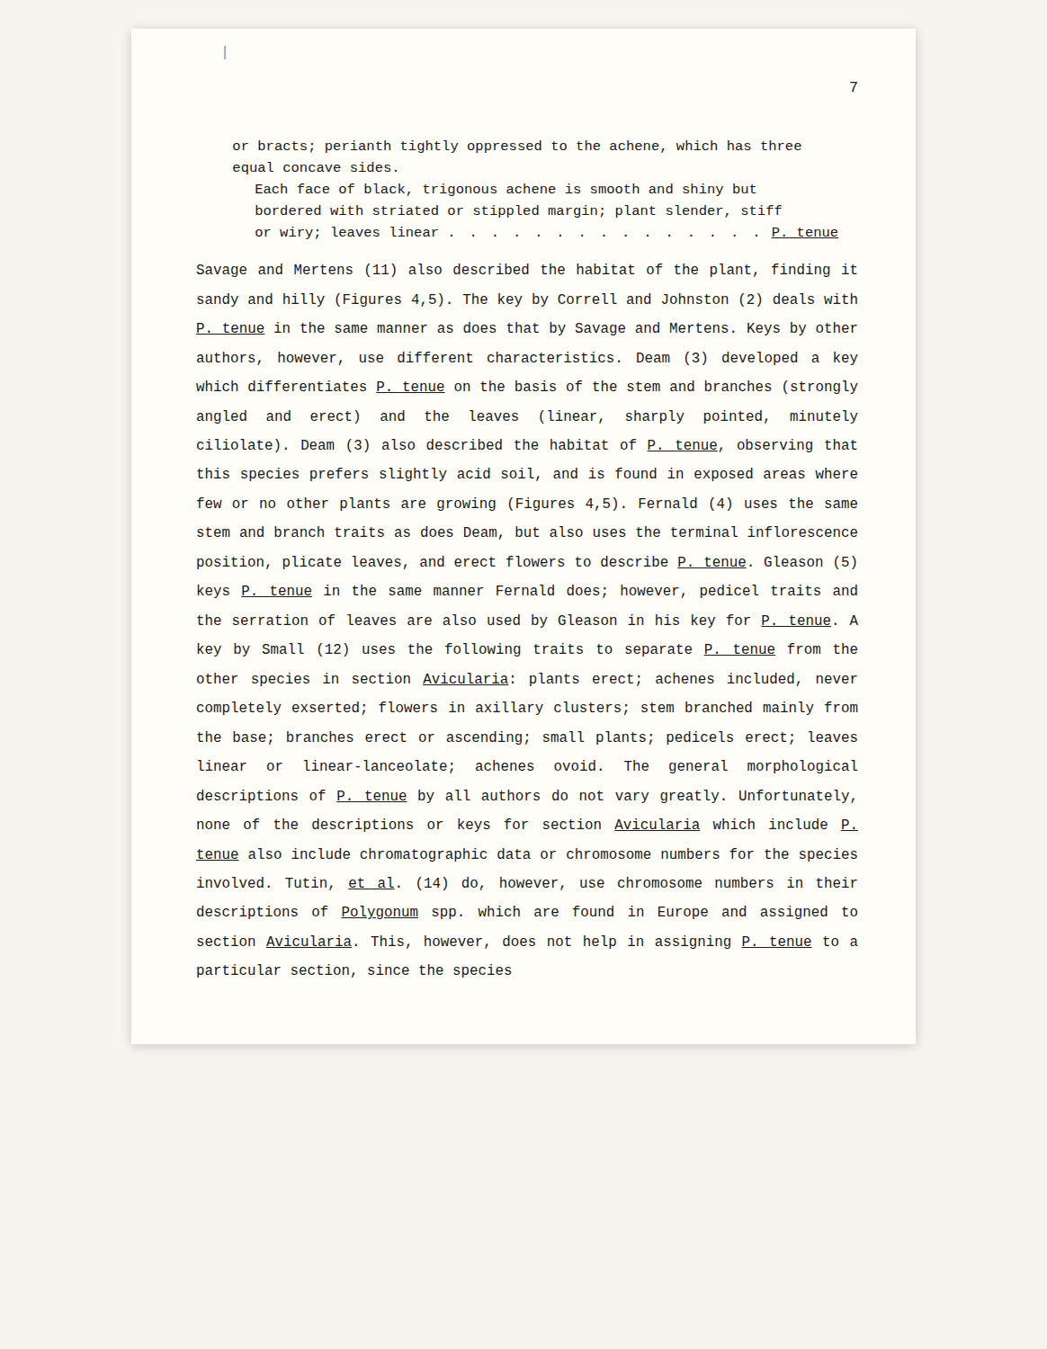|
7
or bracts; perianth tightly oppressed to the achene, which has three
equal concave sides.
Each face of black, trigonous achene is smooth and shiny but
bordered with striated or stippled margin; plant slender, stiff
or wiry; leaves linear . . . . . . . . . . . . . . . P. tenue
Savage and Mertens (11) also described the habitat of the plant, finding it sandy and hilly (Figures 4,5). The key by Correll and Johnston (2) deals with P. tenue in the same manner as does that by Savage and Mertens. Keys by other authors, however, use different characteristics. Deam (3) developed a key which differentiates P. tenue on the basis of the stem and branches (strongly angled and erect) and the leaves (linear, sharply pointed, minutely ciliolate). Deam (3) also described the habitat of P. tenue, observing that this species prefers slightly acid soil, and is found in exposed areas where few or no other plants are growing (Figures 4,5). Fernald (4) uses the same stem and branch traits as does Deam, but also uses the terminal inflorescence position, plicate leaves, and erect flowers to describe P. tenue. Gleason (5) keys P. tenue in the same manner Fernald does; however, pedicel traits and the serration of leaves are also used by Gleason in his key for P. tenue. A key by Small (12) uses the following traits to separate P. tenue from the other species in section Avicularia: plants erect; achenes included, never completely exserted; flowers in axillary clusters; stem branched mainly from the base; branches erect or ascending; small plants; pedicels erect; leaves linear or linear-lanceolate; achenes ovoid. The general morphological descriptions of P. tenue by all authors do not vary greatly. Unfortunately, none of the descriptions or keys for section Avicularia which include P. tenue also include chromatographic data or chromosome numbers for the species involved. Tutin, et al. (14) do, however, use chromosome numbers in their descriptions of Polygonum spp. which are found in Europe and assigned to section Avicularia. This, however, does not help in assigning P. tenue to a particular section, since the species